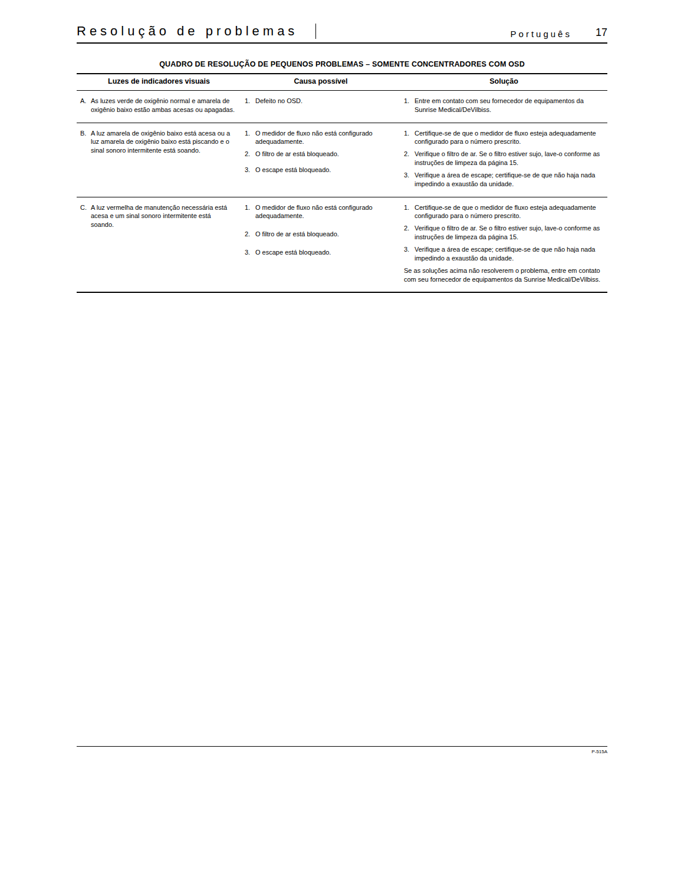Resolução de problemas
Português
17
QUADRO DE RESOLUÇÃO DE PEQUENOS PROBLEMAS – SOMENTE CONCENTRADORES COM OSD
| Luzes de indicadores visuais | Causa possível | Solução |
| --- | --- | --- |
| A. As luzes verde de oxigênio normal e amarela de oxigênio baixo estão ambas acesas ou apagadas. | 1. Defeito no OSD. | 1. Entre em contato com seu fornecedor de equipamentos da Sunrise Medical/DeVilbiss. |
| B. A luz amarela de oxigênio baixo está acesa ou a luz amarela de oxigênio baixo está piscando e o sinal sonoro intermitente está soando. | 1. O medidor de fluxo não está configurado adequadamente. 2. O filtro de ar está bloqueado. 3. O escape está bloqueado. | 1. Certifique-se de que o medidor de fluxo esteja adequadamente configurado para o número prescrito. 2. Verifique o filtro de ar. Se o filtro estiver sujo, lave-o conforme as instruções de limpeza da página 15. 3. Verifique a área de escape; certifique-se de que não haja nada impedindo a exaustão da unidade. |
| C. A luz vermelha de manutenção necessária está acesa e um sinal sonoro intermitente está soando. | 1. O medidor de fluxo não está configurado adequadamente. 2. O filtro de ar está bloqueado. 3. O escape está bloqueado. | 1. Certifique-se de que o medidor de fluxo esteja adequadamente configurado para o número prescrito. 2. Verifique o filtro de ar. Se o filtro estiver sujo, lave-o conforme as instruções de limpeza da página 15. 3. Verifique a área de escape; certifique-se de que não haja nada impedindo a exaustão da unidade. Se as soluções acima não resolverem o problema, entre em contato com seu fornecedor de equipamentos da Sunrise Medical/DeVilbiss. |
P-515A